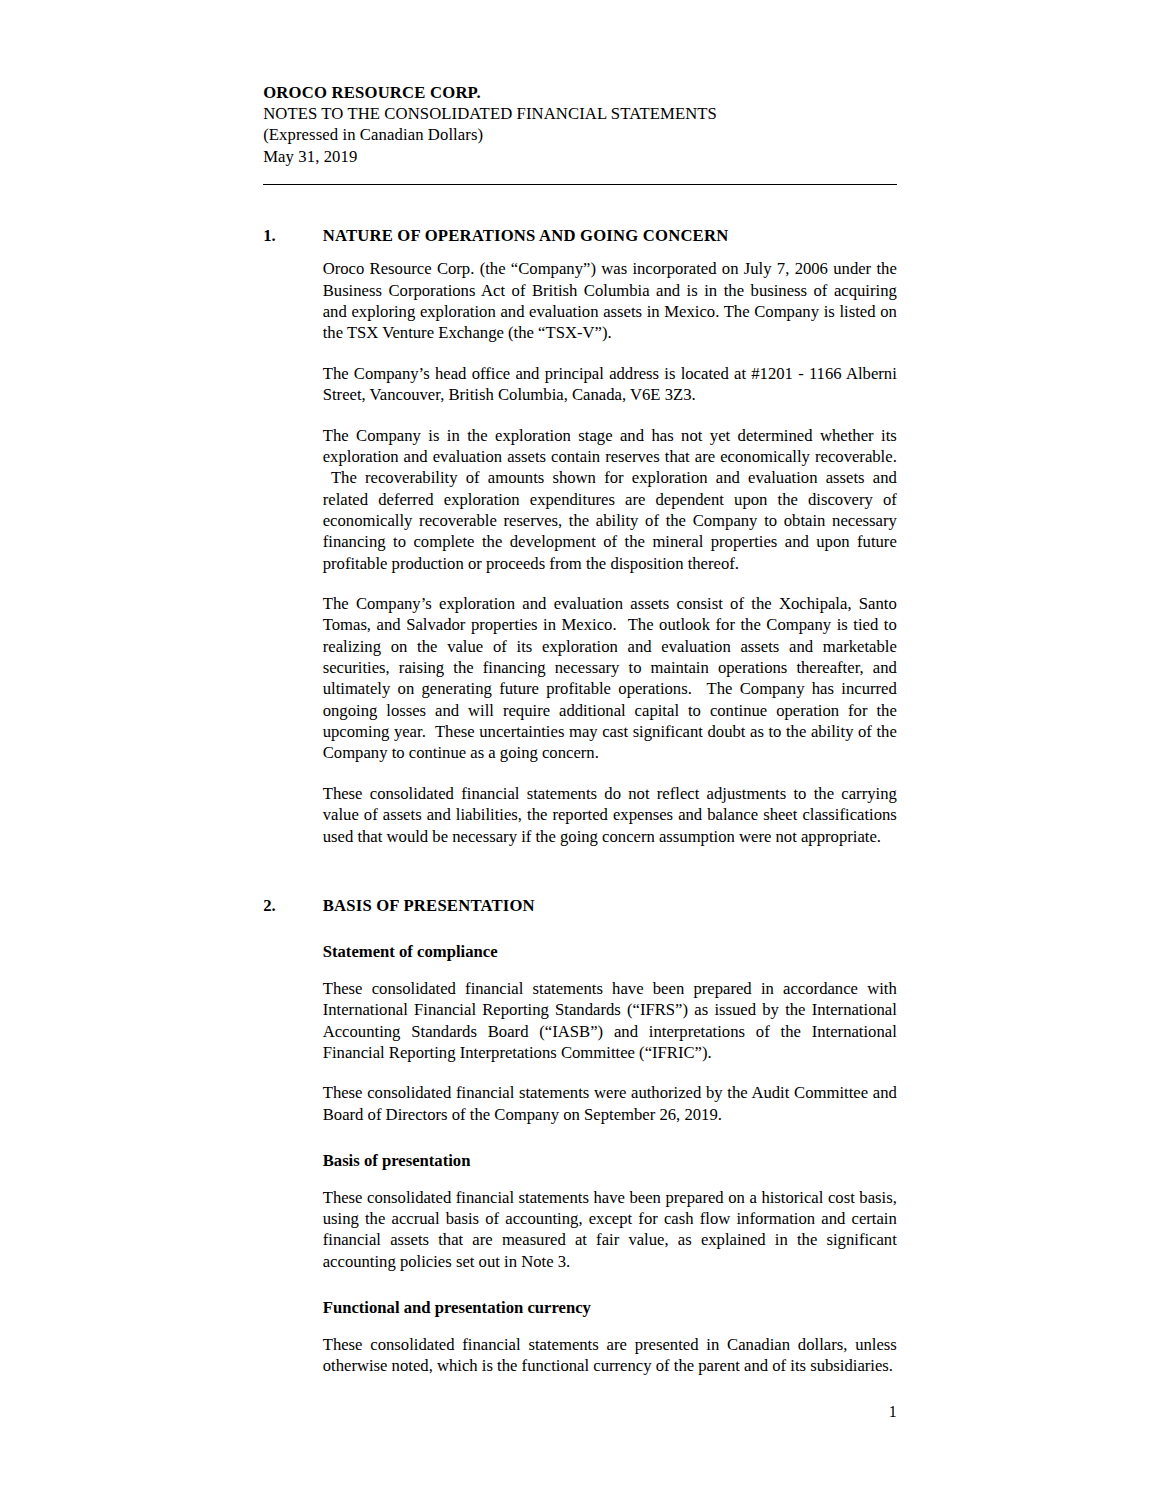OROCO RESOURCE CORP.
NOTES TO THE CONSOLIDATED FINANCIAL STATEMENTS
(Expressed in Canadian Dollars)
May 31, 2019
1.
NATURE OF OPERATIONS AND GOING CONCERN
Oroco Resource Corp. (the “Company”) was incorporated on July 7, 2006 under the Business Corporations Act of British Columbia and is in the business of acquiring and exploring exploration and evaluation assets in Mexico. The Company is listed on the TSX Venture Exchange (the “TSX-V”).
The Company’s head office and principal address is located at #1201 - 1166 Alberni Street, Vancouver, British Columbia, Canada, V6E 3Z3.
The Company is in the exploration stage and has not yet determined whether its exploration and evaluation assets contain reserves that are economically recoverable. The recoverability of amounts shown for exploration and evaluation assets and related deferred exploration expenditures are dependent upon the discovery of economically recoverable reserves, the ability of the Company to obtain necessary financing to complete the development of the mineral properties and upon future profitable production or proceeds from the disposition thereof.
The Company’s exploration and evaluation assets consist of the Xochipala, Santo Tomas, and Salvador properties in Mexico. The outlook for the Company is tied to realizing on the value of its exploration and evaluation assets and marketable securities, raising the financing necessary to maintain operations thereafter, and ultimately on generating future profitable operations. The Company has incurred ongoing losses and will require additional capital to continue operation for the upcoming year. These uncertainties may cast significant doubt as to the ability of the Company to continue as a going concern.
These consolidated financial statements do not reflect adjustments to the carrying value of assets and liabilities, the reported expenses and balance sheet classifications used that would be necessary if the going concern assumption were not appropriate.
2.
BASIS OF PRESENTATION
Statement of compliance
These consolidated financial statements have been prepared in accordance with International Financial Reporting Standards (“IFRS”) as issued by the International Accounting Standards Board (“IASB”) and interpretations of the International Financial Reporting Interpretations Committee (“IFRIC”).
These consolidated financial statements were authorized by the Audit Committee and Board of Directors of the Company on September 26, 2019.
Basis of presentation
These consolidated financial statements have been prepared on a historical cost basis, using the accrual basis of accounting, except for cash flow information and certain financial assets that are measured at fair value, as explained in the significant accounting policies set out in Note 3.
Functional and presentation currency
These consolidated financial statements are presented in Canadian dollars, unless otherwise noted, which is the functional currency of the parent and of its subsidiaries.
1